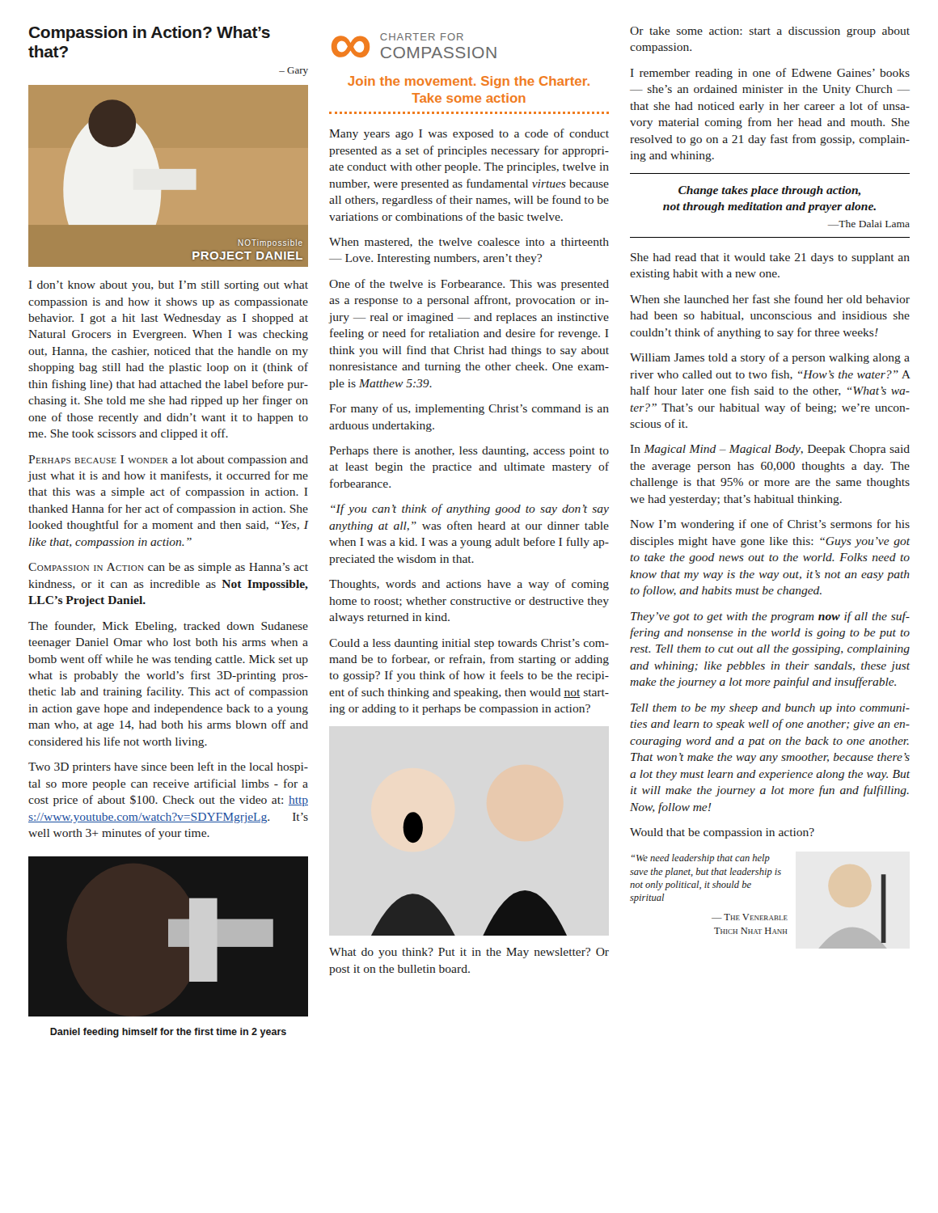Compassion in Action? What’s that?
– Gary
NOTimpossible PROJECT DANIEL
I don’t know about you, but I’m still sorting out what compassion is and how it shows up as compassionate behavior. I got a hit last Wednesday as I shopped at Natural Grocers in Evergreen. When I was checking out, Hanna, the cashier, noticed that the handle on my shopping bag still had the plastic loop on it (think of thin fishing line) that had attached the label before purchasing it. She told me she had ripped up her finger on one of those recently and didn’t want it to happen to me. She took scissors and clipped it off.
Perhaps because I wonder a lot about compassion and just what it is and how it manifests, it occurred for me that this was a simple act of compassion in action. I thanked Hanna for her act of compassion in action. She looked thoughtful for a moment and then said, “Yes, I like that, compassion in action.”
Compassion in Action can be as simple as Hanna’s act kindness, or it can as incredible as Not Impossible, LLC’s Project Daniel.
The founder, Mick Ebeling, tracked down Sudanese teenager Daniel Omar who lost both his arms when a bomb went off while he was tending cattle. Mick set up what is probably the world’s first 3D-printing prosthetic lab and training facility. This act of compassion in action gave hope and independence back to a young man who, at age 14, had both his arms blown off and considered his life not worth living.
Two 3D printers have since been left in the local hospital so more people can receive artificial limbs - for a cost price of about $100. Check out the video at: https://www.youtube.com/watch?v=SDYFMgrjeLg. It’s well worth 3+ minutes of your time.
Daniel feeding himself for the first time in 2 years
∞
CHARTER FOR
COMPASSION
Join the movement. Sign the Charter.
Take some action
Many years ago I was exposed to a code of conduct presented as a set of principles necessary for appropriate conduct with other people. The principles, twelve in number, were presented as fundamental virtues because all others, regardless of their names, will be found to be variations or combinations of the basic twelve.
When mastered, the twelve coalesce into a thirteenth — Love. Interesting numbers, aren’t they?
One of the twelve is Forbearance. This was presented as a response to a personal affront, provocation or injury — real or imagined — and replaces an instinctive feeling or need for retaliation and desire for revenge. I think you will find that Christ had things to say about nonresistance and turning the other cheek. One example is Matthew 5:39.
For many of us, implementing Christ’s command is an arduous undertaking.
Perhaps there is another, less daunting, access point to at least begin the practice and ultimate mastery of forbearance.
“If you can’t think of anything good to say don’t say anything at all,” was often heard at our dinner table when I was a kid. I was a young adult before I fully appreciated the wisdom in that.
Thoughts, words and actions have a way of coming home to roost; whether constructive or destructive they always returned in kind.
Could a less daunting initial step towards Christ’s command be to forbear, or refrain, from starting or adding to gossip? If you think of how it feels to be the recipient of such thinking and speaking, then would not starting or adding to it perhaps be compassion in action?
What do you think? Put it in the May newsletter? Or post it on the bulletin board.
Or take some action: start a discussion group about compassion.
I remember reading in one of Edwene Gaines’ books — she’s an ordained minister in the Unity Church — that she had noticed early in her career a lot of unsavory material coming from her head and mouth. She resolved to go on a 21 day fast from gossip, complaining and whining.
Change takes place through action,
not through meditation and prayer alone.
—The Dalai Lama
She had read that it would take 21 days to supplant an existing habit with a new one.
When she launched her fast she found her old behavior had been so habitual, unconscious and insidious she couldn’t think of anything to say for three weeks!
William James told a story of a person walking along a river who called out to two fish, “How’s the water?” A half hour later one fish said to the other, “What’s water?” That’s our habitual way of being; we’re unconscious of it.
In Magical Mind – Magical Body, Deepak Chopra said the average person has 60,000 thoughts a day. The challenge is that 95% or more are the same thoughts we had yesterday; that’s habitual thinking.
Now I’m wondering if one of Christ’s sermons for his disciples might have gone like this: “Guys you’ve got to take the good news out to the world. Folks need to know that my way is the way out, it’s not an easy path to follow, and habits must be changed.
They’ve got to get with the program now if all the suffering and nonsense in the world is going to be put to rest. Tell them to cut out all the gossiping, complaining and whining; like pebbles in their sandals, these just make the journey a lot more painful and insufferable.
Tell them to be my sheep and bunch up into communities and learn to speak well of one another; give an encouraging word and a pat on the back to one another. That won’t make the way any smoother, because there’s a lot they must learn and experience along the way. But it will make the journey a lot more fun and fulfilling. Now, follow me!
Would that be compassion in action?
“We need leadership that can help save the planet, but that leadership is not only political, it should be spiritual — The Venerable
Thich Nhat Hanh